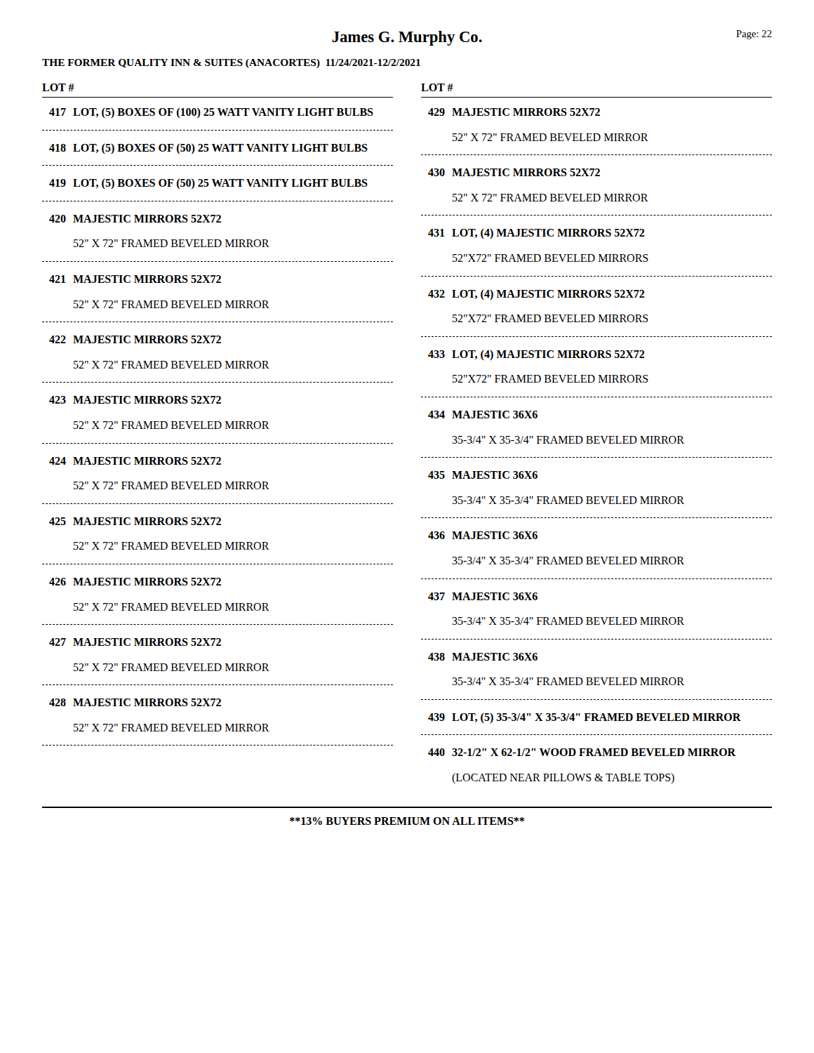Page: 22
James G. Murphy Co.
THE FORMER QUALITY INN & SUITES (ANACORTES) 11/24/2021-12/2/2021
LOT #
417 LOT, (5) BOXES OF (100) 25 WATT VANITY LIGHT BULBS
418 LOT, (5) BOXES OF (50) 25 WATT VANITY LIGHT BULBS
419 LOT, (5) BOXES OF (50) 25 WATT VANITY LIGHT BULBS
420 MAJESTIC MIRRORS 52X72
52" X 72" FRAMED BEVELED MIRROR
421 MAJESTIC MIRRORS 52X72
52" X 72" FRAMED BEVELED MIRROR
422 MAJESTIC MIRRORS 52X72
52" X 72" FRAMED BEVELED MIRROR
423 MAJESTIC MIRRORS 52X72
52" X 72" FRAMED BEVELED MIRROR
424 MAJESTIC MIRRORS 52X72
52" X 72" FRAMED BEVELED MIRROR
425 MAJESTIC MIRRORS 52X72
52" X 72" FRAMED BEVELED MIRROR
426 MAJESTIC MIRRORS 52X72
52" X 72" FRAMED BEVELED MIRROR
427 MAJESTIC MIRRORS 52X72
52" X 72" FRAMED BEVELED MIRROR
428 MAJESTIC MIRRORS 52X72
52" X 72" FRAMED BEVELED MIRROR
LOT #
429 MAJESTIC MIRRORS 52X72
52" X 72" FRAMED BEVELED MIRROR
430 MAJESTIC MIRRORS 52X72
52" X 72" FRAMED BEVELED MIRROR
431 LOT, (4) MAJESTIC MIRRORS 52X72
52"X72" FRAMED BEVELED MIRRORS
432 LOT, (4) MAJESTIC MIRRORS 52X72
52"X72" FRAMED BEVELED MIRRORS
433 LOT, (4) MAJESTIC MIRRORS 52X72
52"X72" FRAMED BEVELED MIRRORS
434 MAJESTIC 36X6
35-3/4" X 35-3/4" FRAMED BEVELED MIRROR
435 MAJESTIC 36X6
35-3/4" X 35-3/4" FRAMED BEVELED MIRROR
436 MAJESTIC 36X6
35-3/4" X 35-3/4" FRAMED BEVELED MIRROR
437 MAJESTIC 36X6
35-3/4" X 35-3/4" FRAMED BEVELED MIRROR
438 MAJESTIC 36X6
35-3/4" X 35-3/4" FRAMED BEVELED MIRROR
439 LOT, (5) 35-3/4" X 35-3/4" FRAMED BEVELED MIRROR
44032-1/2" X 62-1/2" WOOD FRAMED BEVELED MIRROR
(LOCATED NEAR PILLOWS & TABLE TOPS)
**13% BUYERS PREMIUM ON ALL ITEMS**